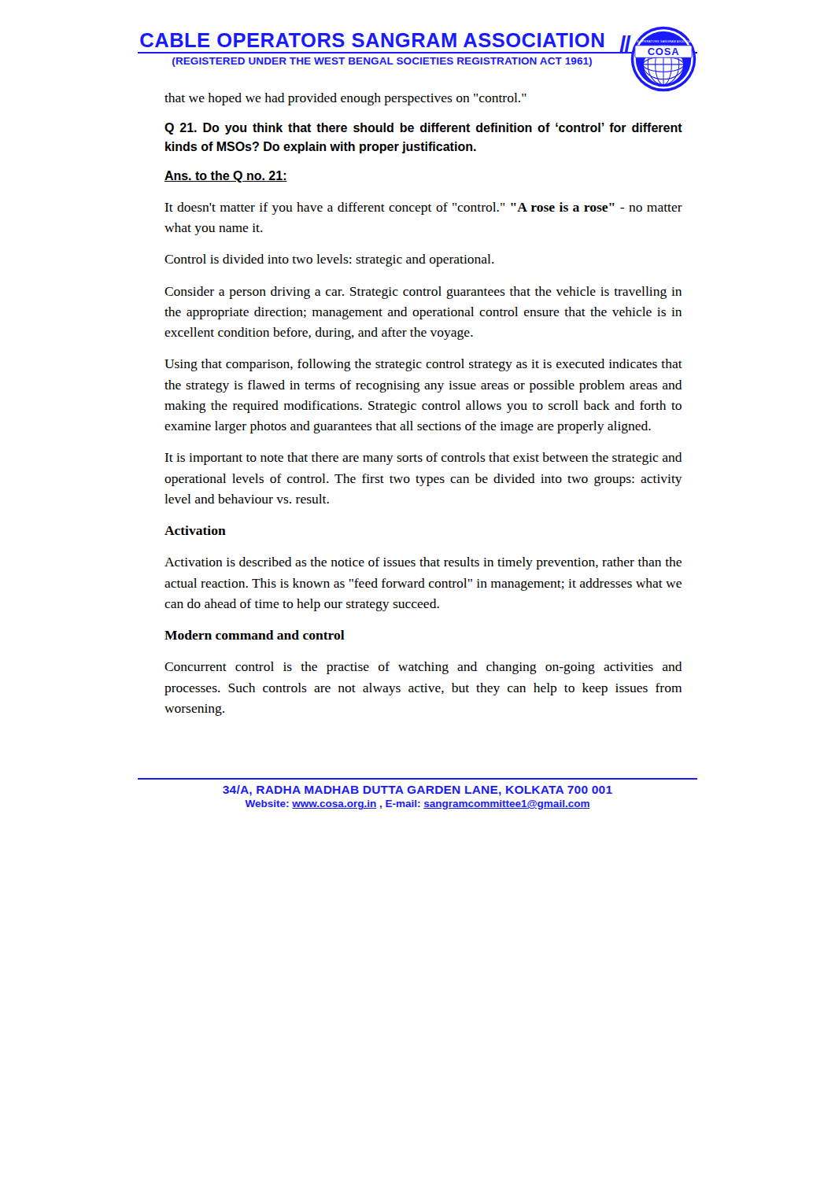CABLE OPERATORS SANGRAM ASSOCIATION
(REGISTERED UNDER THE WEST BENGAL SOCIETIES REGISTRATION ACT 1961)
//
COSA CABLE OPERATORS SANGRAM ASSOCIATION
that we hoped we had provided enough perspectives on "control."
Q 21. Do you think that there should be different definition of ‘control’ for different kinds of MSOs? Do explain with proper justification.
Ans. to the Q no. 21:
It doesn't matter if you have a different concept of "control." "A rose is a rose" - no matter what you name it.
Control is divided into two levels: strategic and operational.
Consider a person driving a car. Strategic control guarantees that the vehicle is travelling in the appropriate direction; management and operational control ensure that the vehicle is in excellent condition before, during, and after the voyage.
Using that comparison, following the strategic control strategy as it is executed indicates that the strategy is flawed in terms of recognising any issue areas or possible problem areas and making the required modifications. Strategic control allows you to scroll back and forth to examine larger photos and guarantees that all sections of the image are properly aligned.
It is important to note that there are many sorts of controls that exist between the strategic and operational levels of control. The first two types can be divided into two groups: activity level and behaviour vs. result.
Activation
Activation is described as the notice of issues that results in timely prevention, rather than the actual reaction. This is known as "feed forward control" in management; it addresses what we can do ahead of time to help our strategy succeed.
Modern command and control
Concurrent control is the practise of watching and changing on-going activities and processes. Such controls are not always active, but they can help to keep issues from worsening.
34/A, RADHA MADHAB DUTTA GARDEN LANE, KOLKATA 700 001
Website: www.cosa.org.in , E-mail: sangramcommittee1@gmail.com